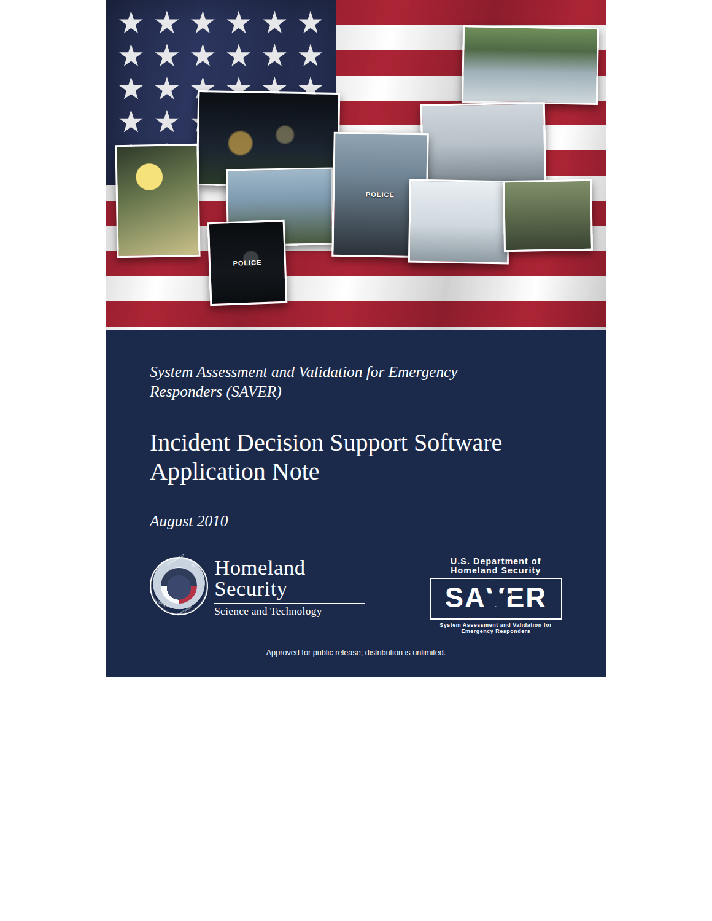POLICE
POLICE
System Assessment and Validation for Emergency Responders (SAVER)
Incident Decision Support Software Application Note
August 2010
DEPARTMENT OF HOMELAND SECURITY
Homeland
Security
Science and Technology
U.S. Department of Homeland Security
SAVER
System Assessment and Validation for Emergency Responders
Approved for public release; distribution is unlimited.